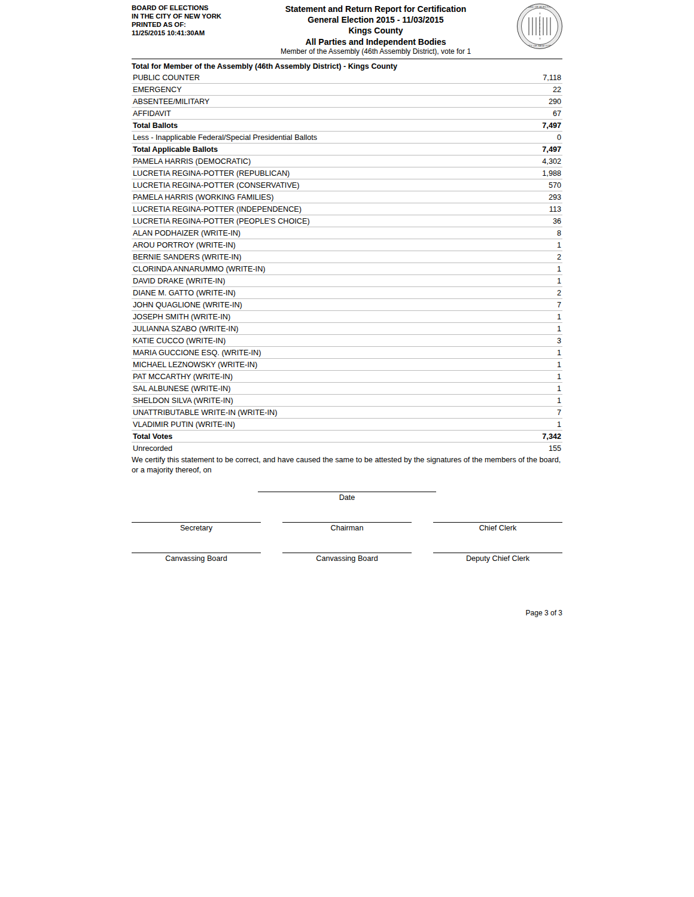BOARD OF ELECTIONS
IN THE CITY OF NEW YORK
PRINTED AS OF:
11/25/2015 10:41:30AM
Statement and Return Report for Certification
General Election 2015 - 11/03/2015
Kings County
All Parties and Independent Bodies
Member of the Assembly (46th Assembly District), vote for 1
BOARD OF ELECTIONS
CITY OF NEW YORK
Total for Member of the Assembly (46th Assembly District) - Kings County
| PUBLIC COUNTER | 7,118 |
| EMERGENCY | 22 |
| ABSENTEE/MILITARY | 290 |
| AFFIDAVIT | 67 |
| Total Ballots | 7,497 |
| Less - Inapplicable Federal/Special Presidential Ballots | 0 |
| Total Applicable Ballots | 7,497 |
| PAMELA HARRIS (DEMOCRATIC) | 4,302 |
| LUCRETIA REGINA-POTTER (REPUBLICAN) | 1,988 |
| LUCRETIA REGINA-POTTER (CONSERVATIVE) | 570 |
| PAMELA HARRIS (WORKING FAMILIES) | 293 |
| LUCRETIA REGINA-POTTER (INDEPENDENCE) | 113 |
| LUCRETIA REGINA-POTTER (PEOPLE'S CHOICE) | 36 |
| ALAN PODHAIZER (WRITE-IN) | 8 |
| AROU PORTROY (WRITE-IN) | 1 |
| BERNIE SANDERS (WRITE-IN) | 2 |
| CLORINDA ANNARUMMO (WRITE-IN) | 1 |
| DAVID DRAKE (WRITE-IN) | 1 |
| DIANE M. GATTO (WRITE-IN) | 2 |
| JOHN QUAGLIONE (WRITE-IN) | 7 |
| JOSEPH SMITH (WRITE-IN) | 1 |
| JULIANNA SZABO (WRITE-IN) | 1 |
| KATIE CUCCO (WRITE-IN) | 3 |
| MARIA GUCCIONE ESQ. (WRITE-IN) | 1 |
| MICHAEL LEZNOWSKY (WRITE-IN) | 1 |
| PAT MCCARTHY (WRITE-IN) | 1 |
| SAL ALBUNESE (WRITE-IN) | 1 |
| SHELDON SILVA (WRITE-IN) | 1 |
| UNATTRIBUTABLE WRITE-IN (WRITE-IN) | 7 |
| VLADIMIR PUTIN (WRITE-IN) | 1 |
| Total Votes | 7,342 |
| Unrecorded | 155 |
We certify this statement to be correct, and have caused the same to be attested by the signatures of the members of the board, or a majority thereof, on
Date
Secretary
Chairman
Chief Clerk
Canvassing Board
Canvassing Board
Deputy Chief Clerk
Page 3 of 3